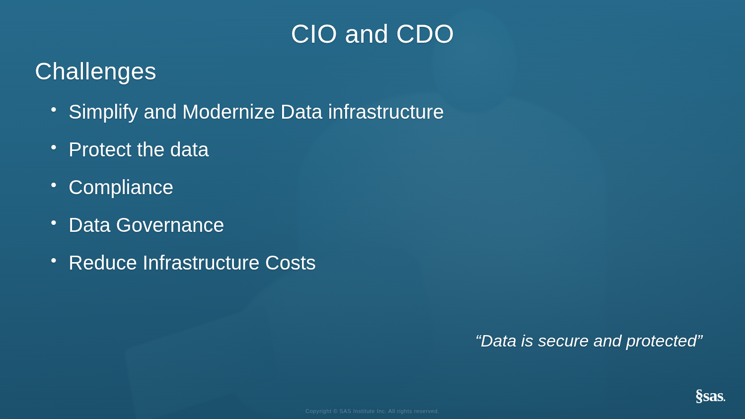CIO and CDO
Challenges
Simplify and Modernize Data infrastructure
Protect the data
Compliance
Data Governance
Reduce Infrastructure Costs
“Data is secure and protected”
§sas.
Copyright © SAS Institute Inc. All rights reserved.